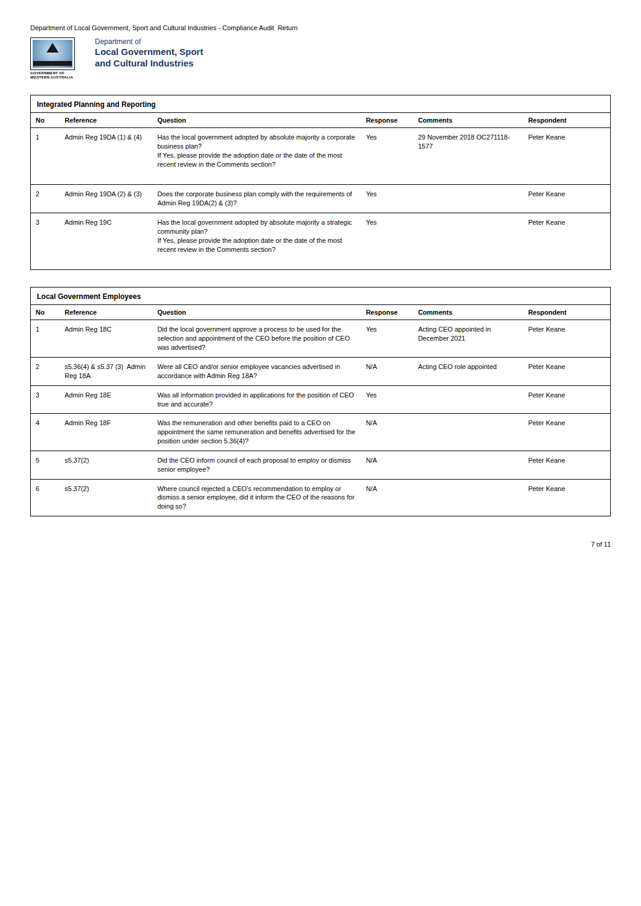Department of Local Government, Sport and Cultural Industries - Compliance Audit Return
GOVERNMENT OF
WESTERN AUSTRALIA
Department of
Local Government, Sport
and Cultural Industries
Integrated Planning and Reporting
| No | Reference | Question | Response | Comments | Respondent |
| --- | --- | --- | --- | --- | --- |
| 1 | Admin Reg 19DA (1) & (4) | Has the local government adopted by absolute majority a corporate business plan? If Yes, please provide the adoption date or the date of the most recent review in the Comments section? | Yes | 29 November 2018 OC271118-1577 | Peter Keane |
| 2 | Admin Reg 19DA (2) & (3) | Does the corporate business plan comply with the requirements of Admin Reg 19DA(2) & (3)? | Yes | | Peter Keane |
| 3 | Admin Reg 19C | Has the local government adopted by absolute majority a strategic community plan? If Yes, please provide the adoption date or the date of the most recent review in the Comments section? | Yes | | Peter Keane |
Local Government Employees
| No | Reference | Question | Response | Comments | Respondent |
| --- | --- | --- | --- | --- | --- |
| 1 | Admin Reg 18C | Did the local government approve a process to be used for the selection and appointment of the CEO before the position of CEO was advertised? | Yes | Acting CEO appointed in December 2021 | Peter Keane |
| 2 | s5.36(4) & s5.37 (3) Admin Reg 18A | Were all CEO and/or senior employee vacancies advertised in accordance with Admin Reg 18A? | N/A | Acting CEO role appointed | Peter Keane |
| 3 | Admin Reg 18E | Was all information provided in applications for the position of CEO true and accurate? | Yes | | Peter Keane |
| 4 | Admin Reg 18F | Was the remuneration and other benefits paid to a CEO on appointment the same remuneration and benefits advertised for the position under section 5.36(4)? | N/A | | Peter Keane |
| 5 | s5.37(2) | Did the CEO inform council of each proposal to employ or dismiss senior employee? | N/A | | Peter Keane |
| 6 | s5.37(2) | Where council rejected a CEO’s recommendation to employ or dismiss a senior employee, did it inform the CEO of the reasons for doing so? | N/A | | Peter Keane |
7 of 11